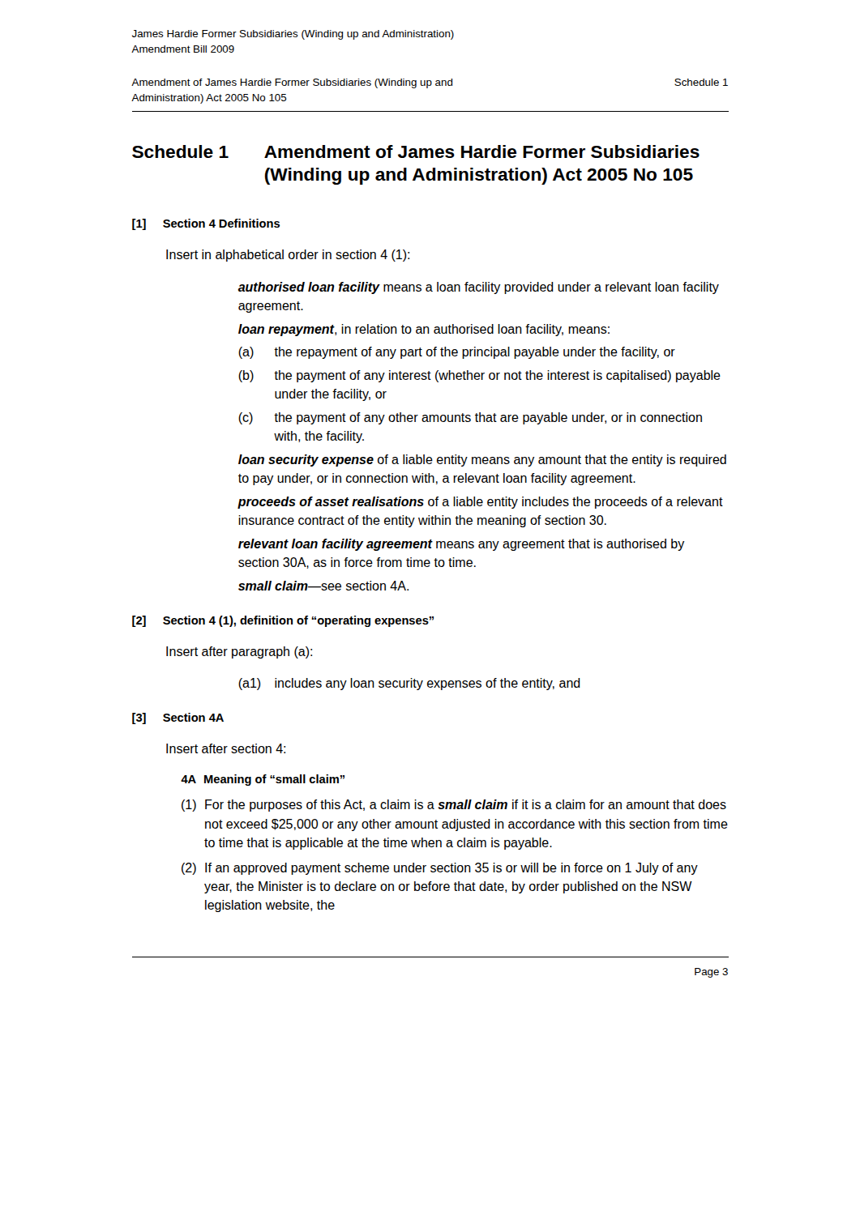James Hardie Former Subsidiaries (Winding up and Administration)
Amendment Bill 2009
Amendment of James Hardie Former Subsidiaries (Winding up and
Administration) Act 2005 No 105
Schedule 1
Schedule 1 Amendment of James Hardie Former Subsidiaries (Winding up and Administration) Act 2005 No 105
[1] Section 4 Definitions
Insert in alphabetical order in section 4 (1):
authorised loan facility means a loan facility provided under a relevant loan facility agreement.
loan repayment, in relation to an authorised loan facility, means:
(a) the repayment of any part of the principal payable under the facility, or
(b) the payment of any interest (whether or not the interest is capitalised) payable under the facility, or
(c) the payment of any other amounts that are payable under, or in connection with, the facility.
loan security expense of a liable entity means any amount that the entity is required to pay under, or in connection with, a relevant loan facility agreement.
proceeds of asset realisations of a liable entity includes the proceeds of a relevant insurance contract of the entity within the meaning of section 30.
relevant loan facility agreement means any agreement that is authorised by section 30A, as in force from time to time.
small claim—see section 4A.
[2] Section 4 (1), definition of “operating expenses”
Insert after paragraph (a):
(a1) includes any loan security expenses of the entity, and
[3] Section 4A
Insert after section 4:
4AMeaning of “small claim”
(1) For the purposes of this Act, a claim is a small claim if it is a claim for an amount that does not exceed $25,000 or any other amount adjusted in accordance with this section from time to time that is applicable at the time when a claim is payable.
(2) If an approved payment scheme under section 35 is or will be in force on 1 July of any year, the Minister is to declare on or before that date, by order published on the NSW legislation website, the
Page 3